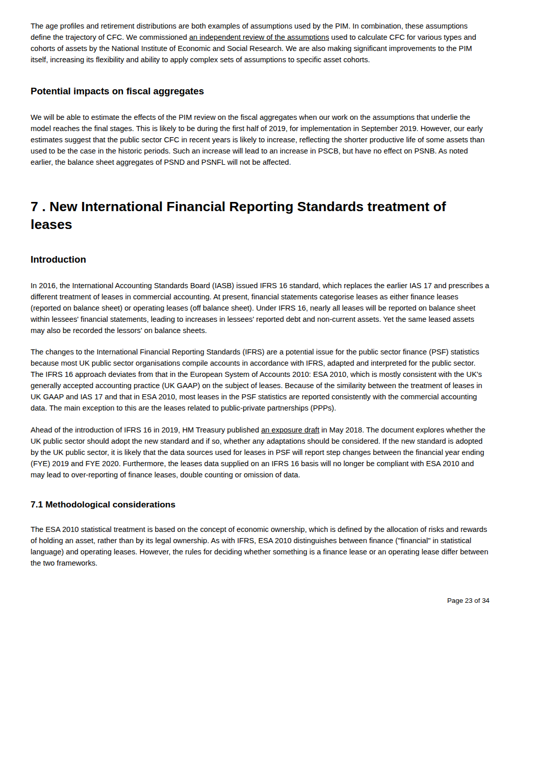The age profiles and retirement distributions are both examples of assumptions used by the PIM. In combination, these assumptions define the trajectory of CFC. We commissioned an independent review of the assumptions used to calculate CFC for various types and cohorts of assets by the National Institute of Economic and Social Research. We are also making significant improvements to the PIM itself, increasing its flexibility and ability to apply complex sets of assumptions to specific asset cohorts.
Potential impacts on fiscal aggregates
We will be able to estimate the effects of the PIM review on the fiscal aggregates when our work on the assumptions that underlie the model reaches the final stages. This is likely to be during the first half of 2019, for implementation in September 2019. However, our early estimates suggest that the public sector CFC in recent years is likely to increase, reflecting the shorter productive life of some assets than used to be the case in the historic periods. Such an increase will lead to an increase in PSCB, but have no effect on PSNB. As noted earlier, the balance sheet aggregates of PSND and PSNFL will not be affected.
7 . New International Financial Reporting Standards treatment of leases
Introduction
In 2016, the International Accounting Standards Board (IASB) issued IFRS 16 standard, which replaces the earlier IAS 17 and prescribes a different treatment of leases in commercial accounting. At present, financial statements categorise leases as either finance leases (reported on balance sheet) or operating leases (off balance sheet). Under IFRS 16, nearly all leases will be reported on balance sheet within lessees' financial statements, leading to increases in lessees' reported debt and non-current assets. Yet the same leased assets may also be recorded the lessors' on balance sheets.
The changes to the International Financial Reporting Standards (IFRS) are a potential issue for the public sector finance (PSF) statistics because most UK public sector organisations compile accounts in accordance with IFRS, adapted and interpreted for the public sector. The IFRS 16 approach deviates from that in the European System of Accounts 2010: ESA 2010, which is mostly consistent with the UK's generally accepted accounting practice (UK GAAP) on the subject of leases. Because of the similarity between the treatment of leases in UK GAAP and IAS 17 and that in ESA 2010, most leases in the PSF statistics are reported consistently with the commercial accounting data. The main exception to this are the leases related to public-private partnerships (PPPs).
Ahead of the introduction of IFRS 16 in 2019, HM Treasury published an exposure draft in May 2018. The document explores whether the UK public sector should adopt the new standard and if so, whether any adaptations should be considered. If the new standard is adopted by the UK public sector, it is likely that the data sources used for leases in PSF will report step changes between the financial year ending (FYE) 2019 and FYE 2020. Furthermore, the leases data supplied on an IFRS 16 basis will no longer be compliant with ESA 2010 and may lead to over-reporting of finance leases, double counting or omission of data.
7.1 Methodological considerations
The ESA 2010 statistical treatment is based on the concept of economic ownership, which is defined by the allocation of risks and rewards of holding an asset, rather than by its legal ownership. As with IFRS, ESA 2010 distinguishes between finance ("financial" in statistical language) and operating leases. However, the rules for deciding whether something is a finance lease or an operating lease differ between the two frameworks.
Page 23 of 34